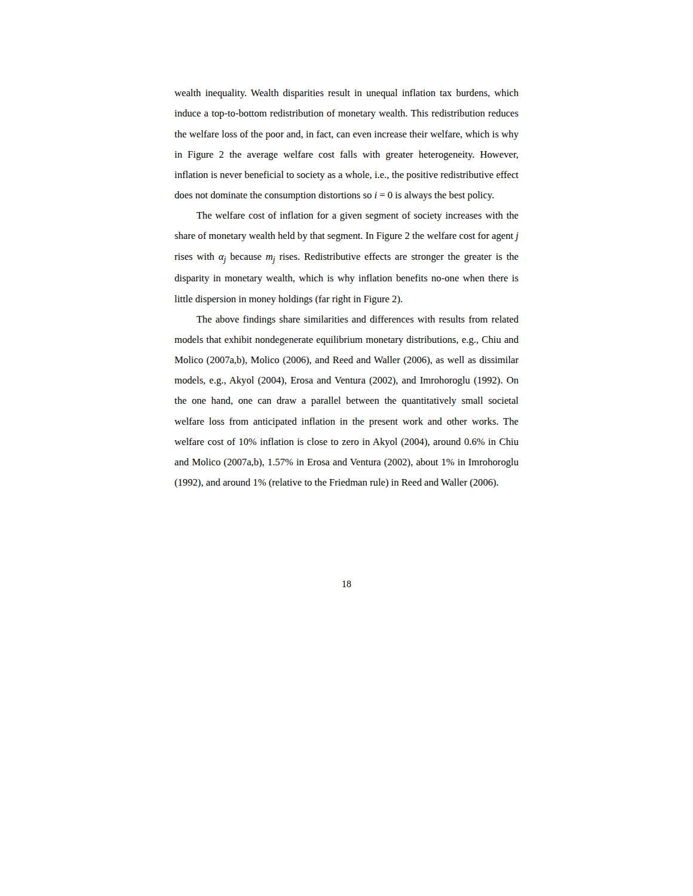wealth inequality. Wealth disparities result in unequal inflation tax burdens, which induce a top-to-bottom redistribution of monetary wealth. This redistribution reduces the welfare loss of the poor and, in fact, can even increase their welfare, which is why in Figure 2 the average welfare cost falls with greater heterogeneity. However, inflation is never beneficial to society as a whole, i.e., the positive redistributive effect does not dominate the consumption distortions so i = 0 is always the best policy.
The welfare cost of inflation for a given segment of society increases with the share of monetary wealth held by that segment. In Figure 2 the welfare cost for agent j rises with αj because mj rises. Redistributive effects are stronger the greater is the disparity in monetary wealth, which is why inflation benefits no-one when there is little dispersion in money holdings (far right in Figure 2).
The above findings share similarities and differences with results from related models that exhibit nondegenerate equilibrium monetary distributions, e.g., Chiu and Molico (2007a,b), Molico (2006), and Reed and Waller (2006), as well as dissimilar models, e.g., Akyol (2004), Erosa and Ventura (2002), and Imrohoroglu (1992). On the one hand, one can draw a parallel between the quantitatively small societal welfare loss from anticipated inflation in the present work and other works. The welfare cost of 10% inflation is close to zero in Akyol (2004), around 0.6% in Chiu and Molico (2007a,b), 1.57% in Erosa and Ventura (2002), about 1% in Imrohoroglu (1992), and around 1% (relative to the Friedman rule) in Reed and Waller (2006).
18